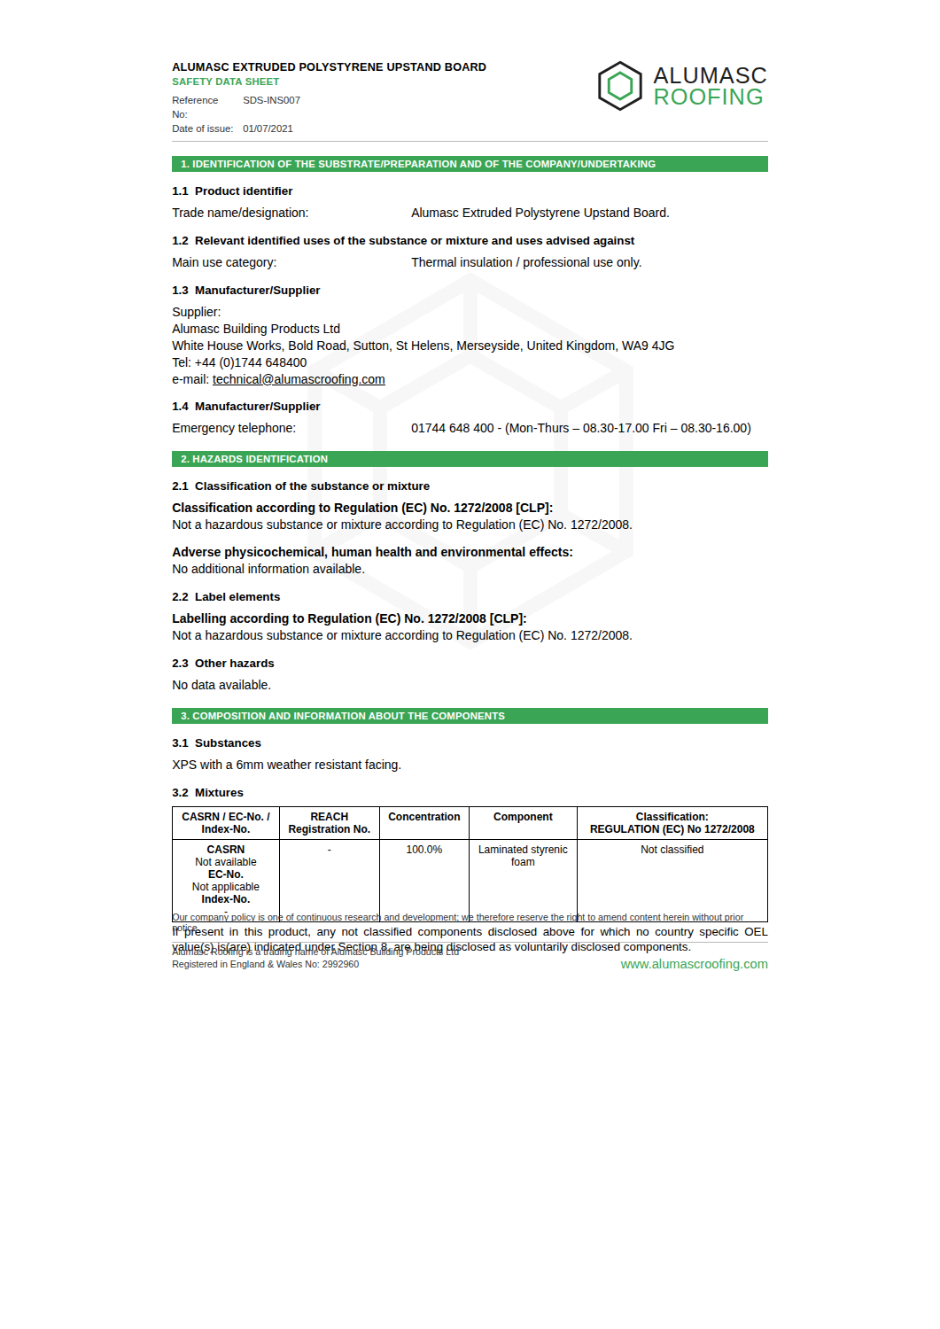ALUMASC EXTRUDED POLYSTYRENE UPSTAND BOARD
SAFETY DATA SHEET
Reference No:
SDS-INS007
Date of issue:
01/07/2021
ALUMASC
ROOFING
1. IDENTIFICATION OF THE SUBSTRATE/PREPARATION AND OF THE COMPANY/UNDERTAKING
1.1 Product identifier
Trade name/designation:
Alumasc Extruded Polystyrene Upstand Board.
1.2 Relevant identified uses of the substance or mixture and uses advised against
Main use category:
Thermal insulation / professional use only.
1.3 Manufacturer/Supplier
Supplier:
Alumasc Building Products Ltd
White House Works, Bold Road, Sutton, St Helens, Merseyside, United Kingdom, WA9 4JG
Tel: +44 (0)1744 648400
e-mail: technical@alumascroofing.com
1.4 Manufacturer/Supplier
Emergency telephone:
01744 648 400 - (Mon-Thurs – 08.30-17.00 Fri – 08.30-16.00)
2. HAZARDS IDENTIFICATION
2.1 Classification of the substance or mixture
Classification according to Regulation (EC) No. 1272/2008 [CLP]:
Not a hazardous substance or mixture according to Regulation (EC) No. 1272/2008.
Adverse physicochemical, human health and environmental effects:
No additional information available.
2.2 Label elements
Labelling according to Regulation (EC) No. 1272/2008 [CLP]:
Not a hazardous substance or mixture according to Regulation (EC) No. 1272/2008.
2.3 Other hazards
No data available.
3. COMPOSITION AND INFORMATION ABOUT THE COMPONENTS
3.1 Substances
XPS with a 6mm weather resistant facing.
3.2 Mixtures
| CASRN / EC-No. / Index-No. | REACH Registration No. | Concentration | Component | Classification: REGULATION (EC) No 1272/2008 |
| --- | --- | --- | --- | --- |
| CASRN Not available EC-No. Not applicable Index-No. - | - | 100.0% | Laminated styrenic foam | Not classified |
If present in this product, any not classified components disclosed above for which no country specific OEL value(s) is(are) indicated under Section 8, are being disclosed as voluntarily disclosed components.
Our company policy is one of continuous research and development; we therefore reserve the right to amend content herein without prior notice.
Alumasc Roofing is a trading name of Alumasc Building Products Ltd
Registered in England & Wales No: 2992960
www.alumascroofing.com